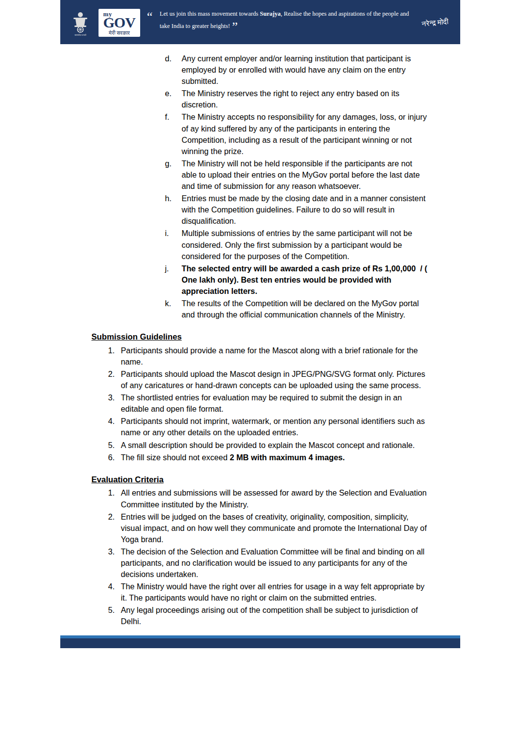सत्यमेव जयते
my GOV मेरी सरकार
“ Let us join this mass movement towards Surajya, Realise the hopes and aspirations of the people and take India to greater heights!”
नरेन्द्र मोदी
d. Any current employer and/or learning institution that participant is employed by or enrolled with would have any claim on the entry submitted.
e. The Ministry reserves the right to reject any entry based on its discretion.
f. The Ministry accepts no responsibility for any damages, loss, or injury of ay kind suffered by any of the participants in entering the Competition, including as a result of the participant winning or not winning the prize.
g. The Ministry will not be held responsible if the participants are not able to upload their entries on the MyGov portal before the last date and time of submission for any reason whatsoever.
h. Entries must be made by the closing date and in a manner consistent with the Competition guidelines. Failure to do so will result in disqualification.
i. Multiple submissions of entries by the same participant will not be considered. Only the first submission by a participant would be considered for the purposes of the Competition.
j. The selected entry will be awarded a cash prize of Rs 1,00,000 / ( One lakh only). Best ten entries would be provided with appreciation letters.
k. The results of the Competition will be declared on the MyGov portal and through the official communication channels of the Ministry.
Submission Guidelines
1. Participants should provide a name for the Mascot along with a brief rationale for the name.
2. Participants should upload the Mascot design in JPEG/PNG/SVG format only. Pictures of any caricatures or hand-drawn concepts can be uploaded using the same process.
3. The shortlisted entries for evaluation may be required to submit the design in an editable and open file format.
4. Participants should not imprint, watermark, or mention any personal identifiers such as name or any other details on the uploaded entries.
5. A small description should be provided to explain the Mascot concept and rationale.
6. The fill size should not exceed 2 MB with maximum 4 images.
Evaluation Criteria
1. All entries and submissions will be assessed for award by the Selection and Evaluation Committee instituted by the Ministry.
2. Entries will be judged on the bases of creativity, originality, composition, simplicity, visual impact, and on how well they communicate and promote the International Day of Yoga brand.
3. The decision of the Selection and Evaluation Committee will be final and binding on all participants, and no clarification would be issued to any participants for any of the decisions undertaken.
4. The Ministry would have the right over all entries for usage in a way felt appropriate by it. The participants would have no right or claim on the submitted entries.
5. Any legal proceedings arising out of the competition shall be subject to jurisdiction of Delhi.